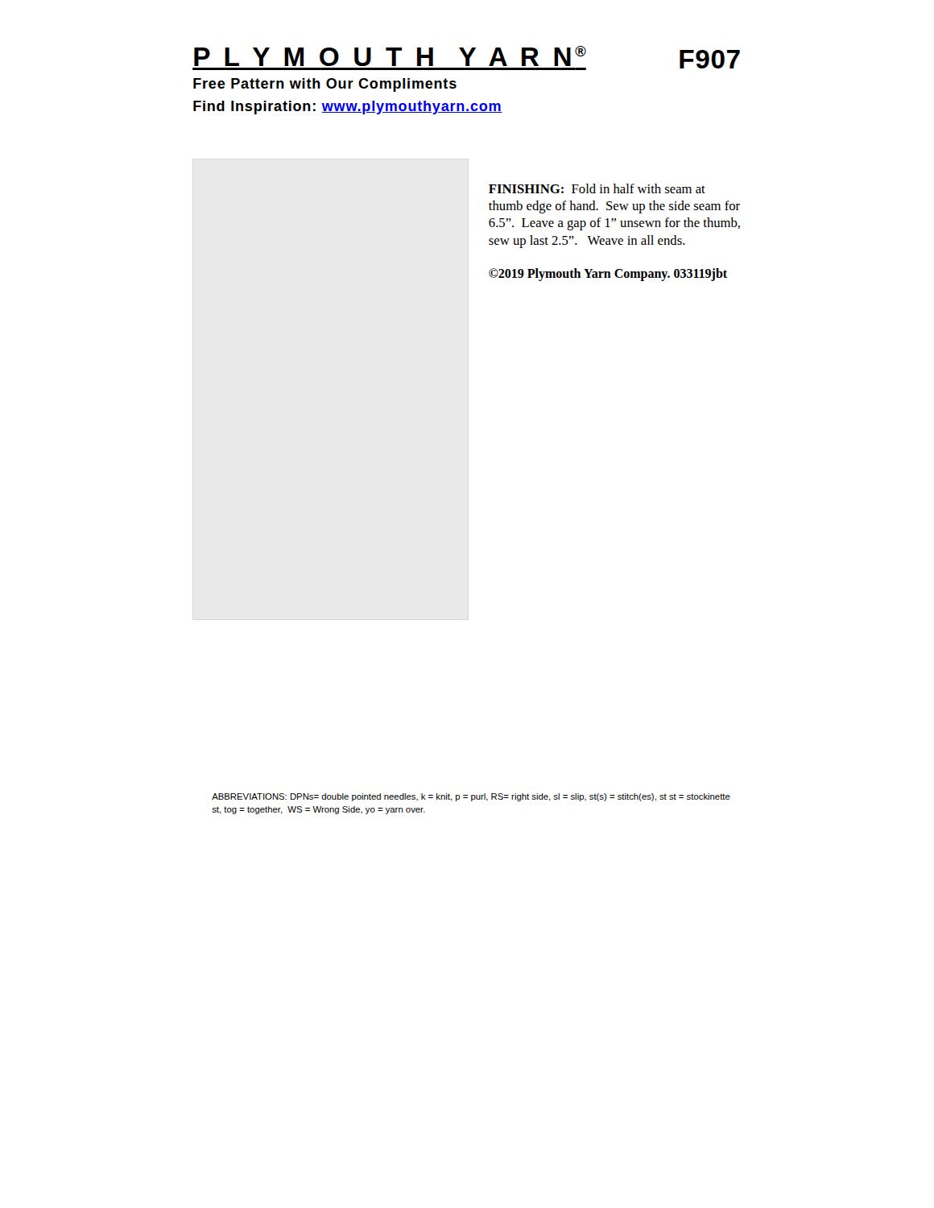F907
P L Y M O U T H Y A R N®
Free Pattern with Our Compliments
Find Inspiration: www.plymouthyarn.com
FINISHING: Fold in half with seam at thumb edge of hand. Sew up the side seam for 6.5”. Leave a gap of 1” unsewn for the thumb, sew up last 2.5”. Weave in all ends.
©2019 Plymouth Yarn Company. 033119jbt
ABBREVIATIONS: DPNs= double pointed needles, k = knit, p = purl, RS= right side, sl = slip, st(s) = stitch(es), st st = stockinette st, tog = together, WS = Wrong Side, yo = yarn over.